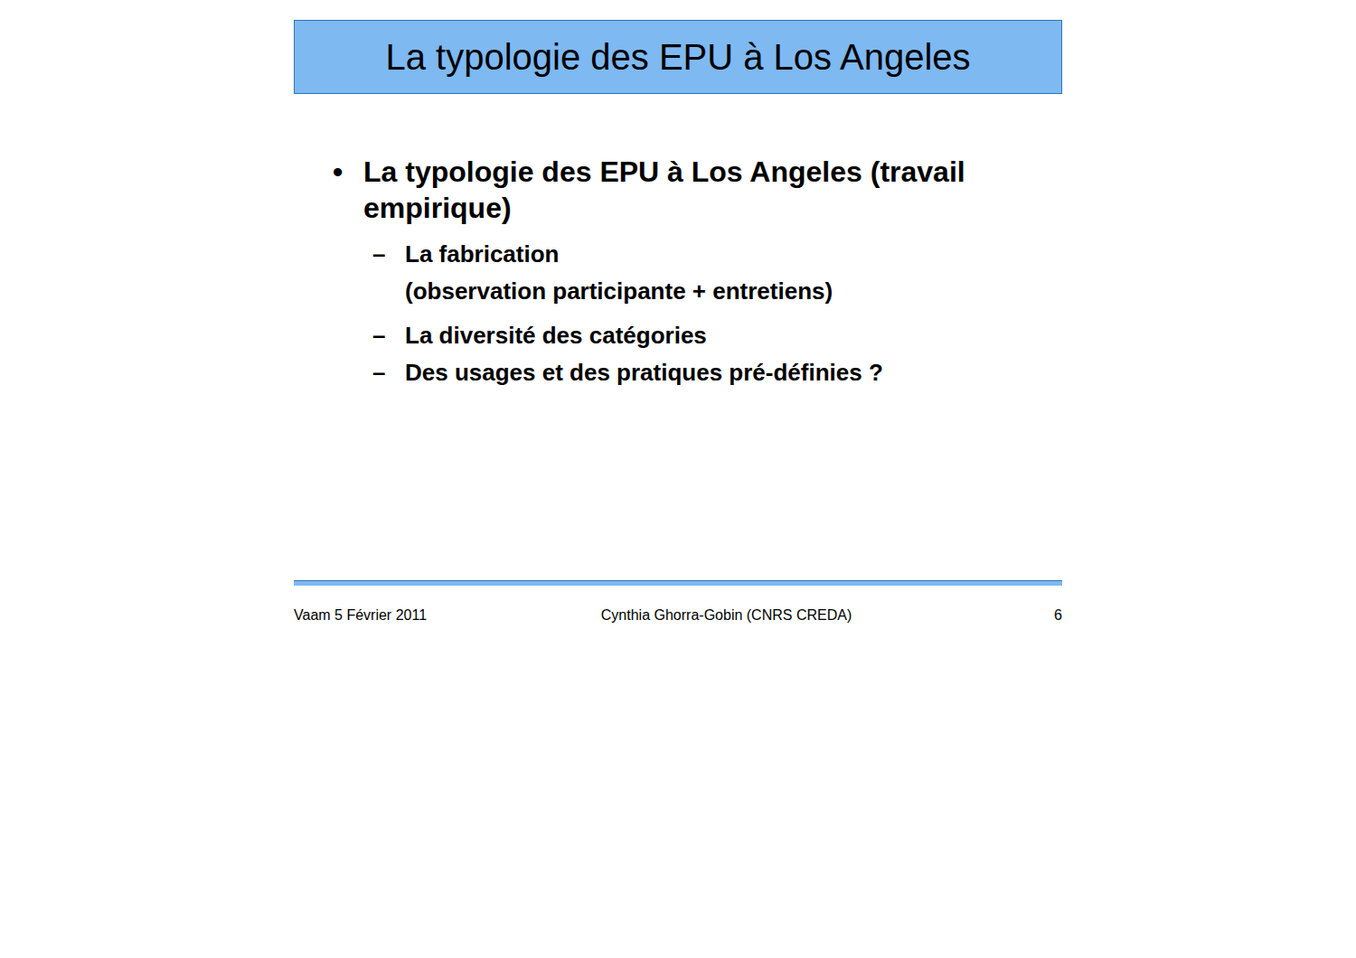La typologie des EPU à Los Angeles
La typologie des EPU à Los Angeles (travail empirique)
La fabrication
(observation participante + entretiens)
La diversité des catégories
Des usages et des pratiques pré-définies ?
Vaam 5 Février 2011
Cynthia Ghorra-Gobin (CNRS CREDA)
6